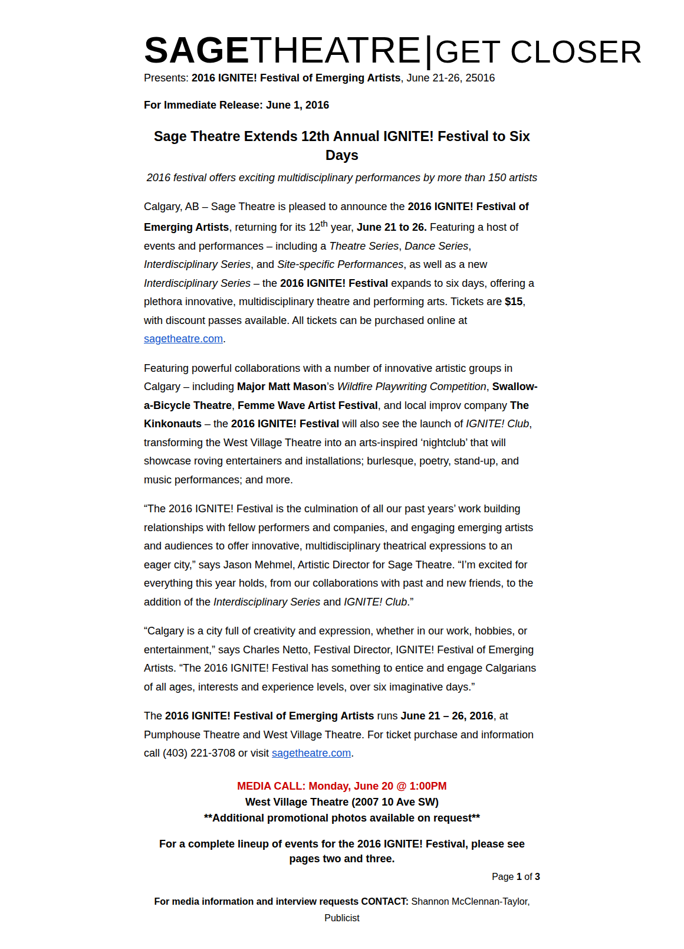SAGETHEATRE|GET CLOSER
Presents: 2016 IGNITE! Festival of Emerging Artists, June 21-26, 25016
For Immediate Release: June 1, 2016
Sage Theatre Extends 12th Annual IGNITE! Festival to Six Days
2016 festival offers exciting multidisciplinary performances by more than 150 artists
Calgary, AB – Sage Theatre is pleased to announce the 2016 IGNITE! Festival of Emerging Artists, returning for its 12th year, June 21 to 26. Featuring a host of events and performances – including a Theatre Series, Dance Series, Interdisciplinary Series, and Site-specific Performances, as well as a new Interdisciplinary Series – the 2016 IGNITE! Festival expands to six days, offering a plethora innovative, multidisciplinary theatre and performing arts. Tickets are $15, with discount passes available. All tickets can be purchased online at sagetheatre.com.
Featuring powerful collaborations with a number of innovative artistic groups in Calgary – including Major Matt Mason’s Wildfire Playwriting Competition, Swallow-a-Bicycle Theatre, Femme Wave Artist Festival, and local improv company The Kinkonauts – the 2016 IGNITE! Festival will also see the launch of IGNITE! Club, transforming the West Village Theatre into an arts-inspired ‘nightclub’ that will showcase roving entertainers and installations; burlesque, poetry, stand-up, and music performances; and more.
“The 2016 IGNITE! Festival is the culmination of all our past years’ work building relationships with fellow performers and companies, and engaging emerging artists and audiences to offer innovative, multidisciplinary theatrical expressions to an eager city,” says Jason Mehmel, Artistic Director for Sage Theatre. “I’m excited for everything this year holds, from our collaborations with past and new friends, to the addition of the Interdisciplinary Series and IGNITE! Club.”
“Calgary is a city full of creativity and expression, whether in our work, hobbies, or entertainment,” says Charles Netto, Festival Director, IGNITE! Festival of Emerging Artists. “The 2016 IGNITE! Festival has something to entice and engage Calgarians of all ages, interests and experience levels, over six imaginative days.”
The 2016 IGNITE! Festival of Emerging Artists runs June 21 – 26, 2016, at Pumphouse Theatre and West Village Theatre. For ticket purchase and information call (403) 221-3708 or visit sagetheatre.com.
MEDIA CALL: Monday, June 20 @ 1:00PM
West Village Theatre (2007 10 Ave SW)
**Additional promotional photos available on request**
For a complete lineup of events for the 2016 IGNITE! Festival, please see pages two and three.
Page 1 of 3
For media information and interview requests CONTACT: Shannon McClennan-Taylor, Publicist